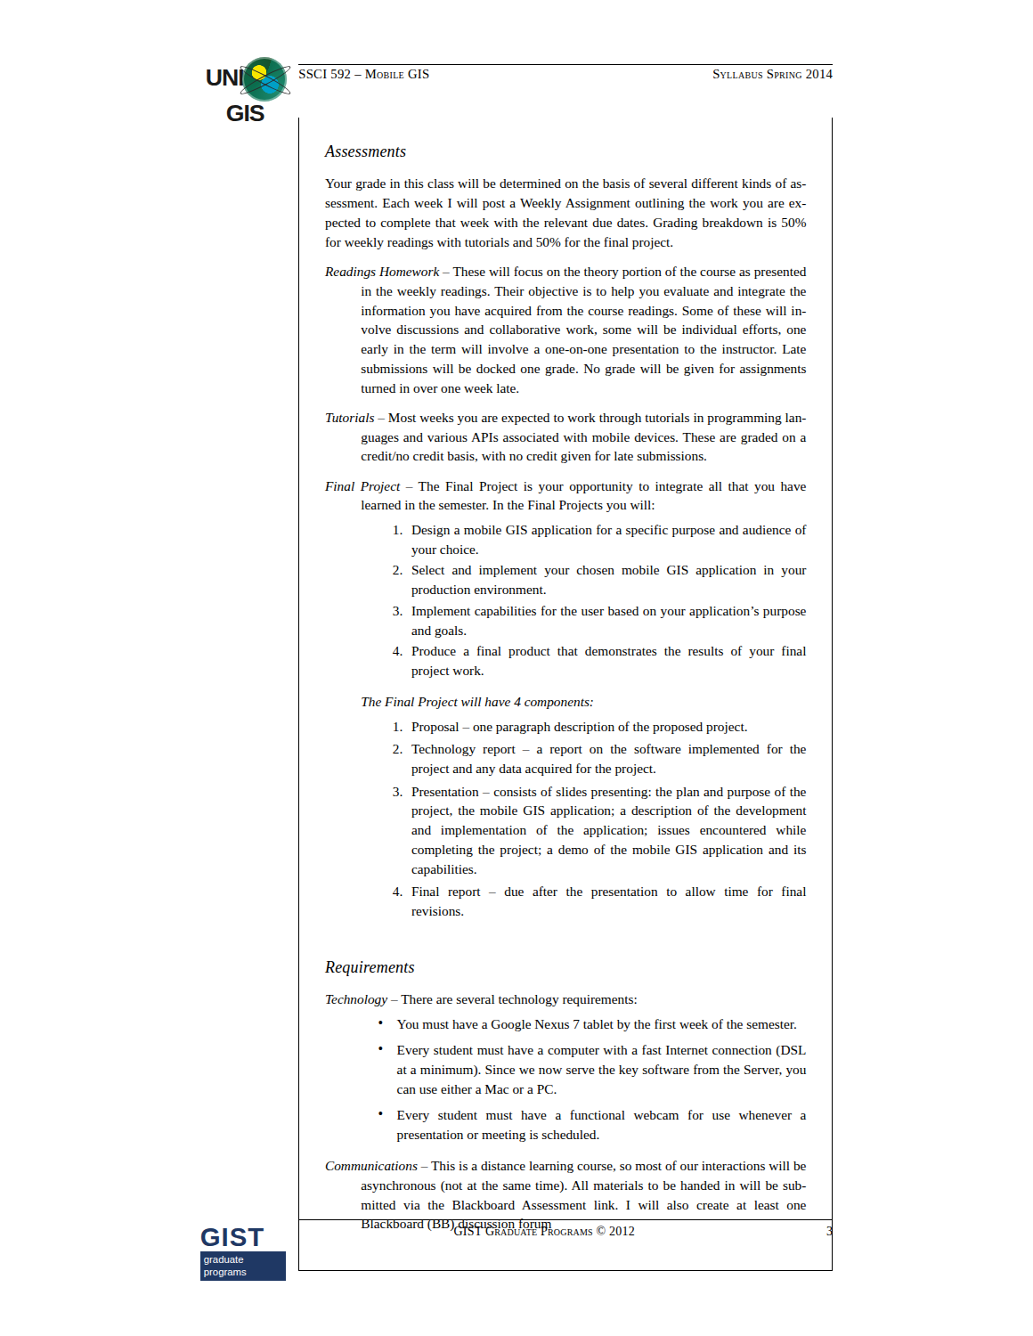UNI GIS
SSCI 592 – Mobile GIS Syllabus Spring 2014
Assessments
Your grade in this class will be determined on the basis of several different kinds of assessment. Each week I will post a Weekly Assignment outlining the work you are expected to complete that week with the relevant due dates. Grading breakdown is 50% for weekly readings with tutorials and 50% for the final project.
Readings Homework – These will focus on the theory portion of the course as presented in the weekly readings. Their objective is to help you evaluate and integrate the information you have acquired from the course readings. Some of these will involve discussions and collaborative work, some will be individual efforts, one early in the term will involve a one-on-one presentation to the instructor. Late submissions will be docked one grade. No grade will be given for assignments turned in over one week late.
Tutorials – Most weeks you are expected to work through tutorials in programming languages and various APIs associated with mobile devices. These are graded on a credit/no credit basis, with no credit given for late submissions.
Final Project – The Final Project is your opportunity to integrate all that you have learned in the semester. In the Final Projects you will:
Design a mobile GIS application for a specific purpose and audience of your choice.
Select and implement your chosen mobile GIS application in your production environment.
Implement capabilities for the user based on your application’s purpose and goals.
Produce a final product that demonstrates the results of your final project work.
The Final Project will have 4 components:
Proposal – one paragraph description of the proposed project.
Technology report – a report on the software implemented for the project and any data acquired for the project.
Presentation – consists of slides presenting: the plan and purpose of the project, the mobile GIS application; a description of the development and implementation of the application; issues encountered while completing the project; a demo of the mobile GIS application and its capabilities.
Final report – due after the presentation to allow time for final revisions.
Requirements
Technology – There are several technology requirements:
You must have a Google Nexus 7 tablet by the first week of the semester.
Every student must have a computer with a fast Internet connection (DSL at a minimum). Since we now serve the key software from the Server, you can use either a Mac or a PC.
Every student must have a functional webcam for use whenever a presentation or meeting is scheduled.
Communications – This is a distance learning course, so most of our interactions will be asynchronous (not at the same time). All materials to be handed in will be submitted via the Blackboard Assessment link. I will also create at least one Blackboard (BB) discussion forum
GIST graduate
programs
GIST Graduate Programs © 2012 3